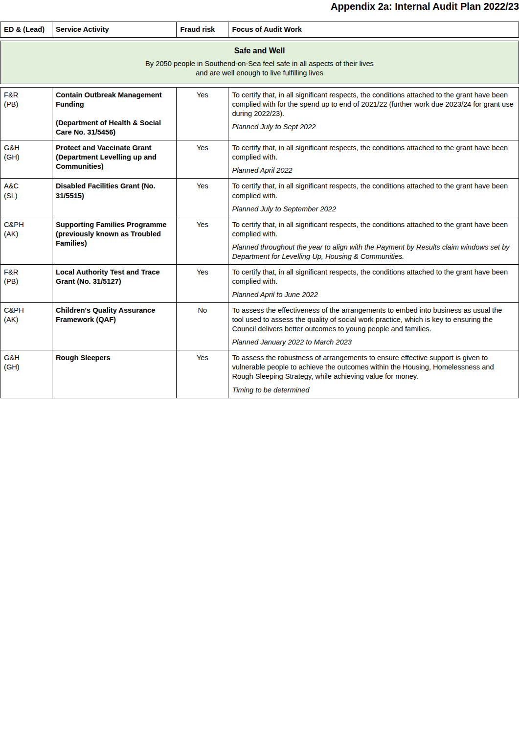Appendix 2a: Internal Audit Plan 2022/23
| ED & (Lead) | Service Activity | Fraud risk | Focus of Audit Work |
| --- | --- | --- | --- |
| Safe and Well By 2050 people in Southend-on-Sea feel safe in all aspects of their lives and are well enough to live fulfilling lives |
| F&R (PB) | Contain Outbreak Management Funding (Department of Health & Social Care No. 31/5456) | Yes | To certify that, in all significant respects, the conditions attached to the grant have been complied with for the spend up to end of 2021/22 (further work due 2023/24 for grant use during 2022/23). Planned July to Sept 2022 |
| G&H (GH) | Protect and Vaccinate Grant (Department Levelling up and Communities) | Yes | To certify that, in all significant respects, the conditions attached to the grant have been complied with. Planned April 2022 |
| A&C (SL) | Disabled Facilities Grant (No. 31/5515) | Yes | To certify that, in all significant respects, the conditions attached to the grant have been complied with. Planned July to September 2022 |
| C&PH (AK) | Supporting Families Programme (previously known as Troubled Families) | Yes | To certify that, in all significant respects, the conditions attached to the grant have been complied with. Planned throughout the year to align with the Payment by Results claim windows set by Department for Levelling Up, Housing & Communities. |
| F&R (PB) | Local Authority Test and Trace Grant (No. 31/5127) | Yes | To certify that, in all significant respects, the conditions attached to the grant have been complied with. Planned April to June 2022 |
| C&PH (AK) | Children's Quality Assurance Framework (QAF) | No | To assess the effectiveness of the arrangements to embed into business as usual the tool used to assess the quality of social work practice, which is key to ensuring the Council delivers better outcomes to young people and families. Planned January 2022 to March 2023 |
| G&H (GH) | Rough Sleepers | Yes | To assess the robustness of arrangements to ensure effective support is given to vulnerable people to achieve the outcomes within the Housing, Homelessness and Rough Sleeping Strategy, while achieving value for money. Timing to be determined |